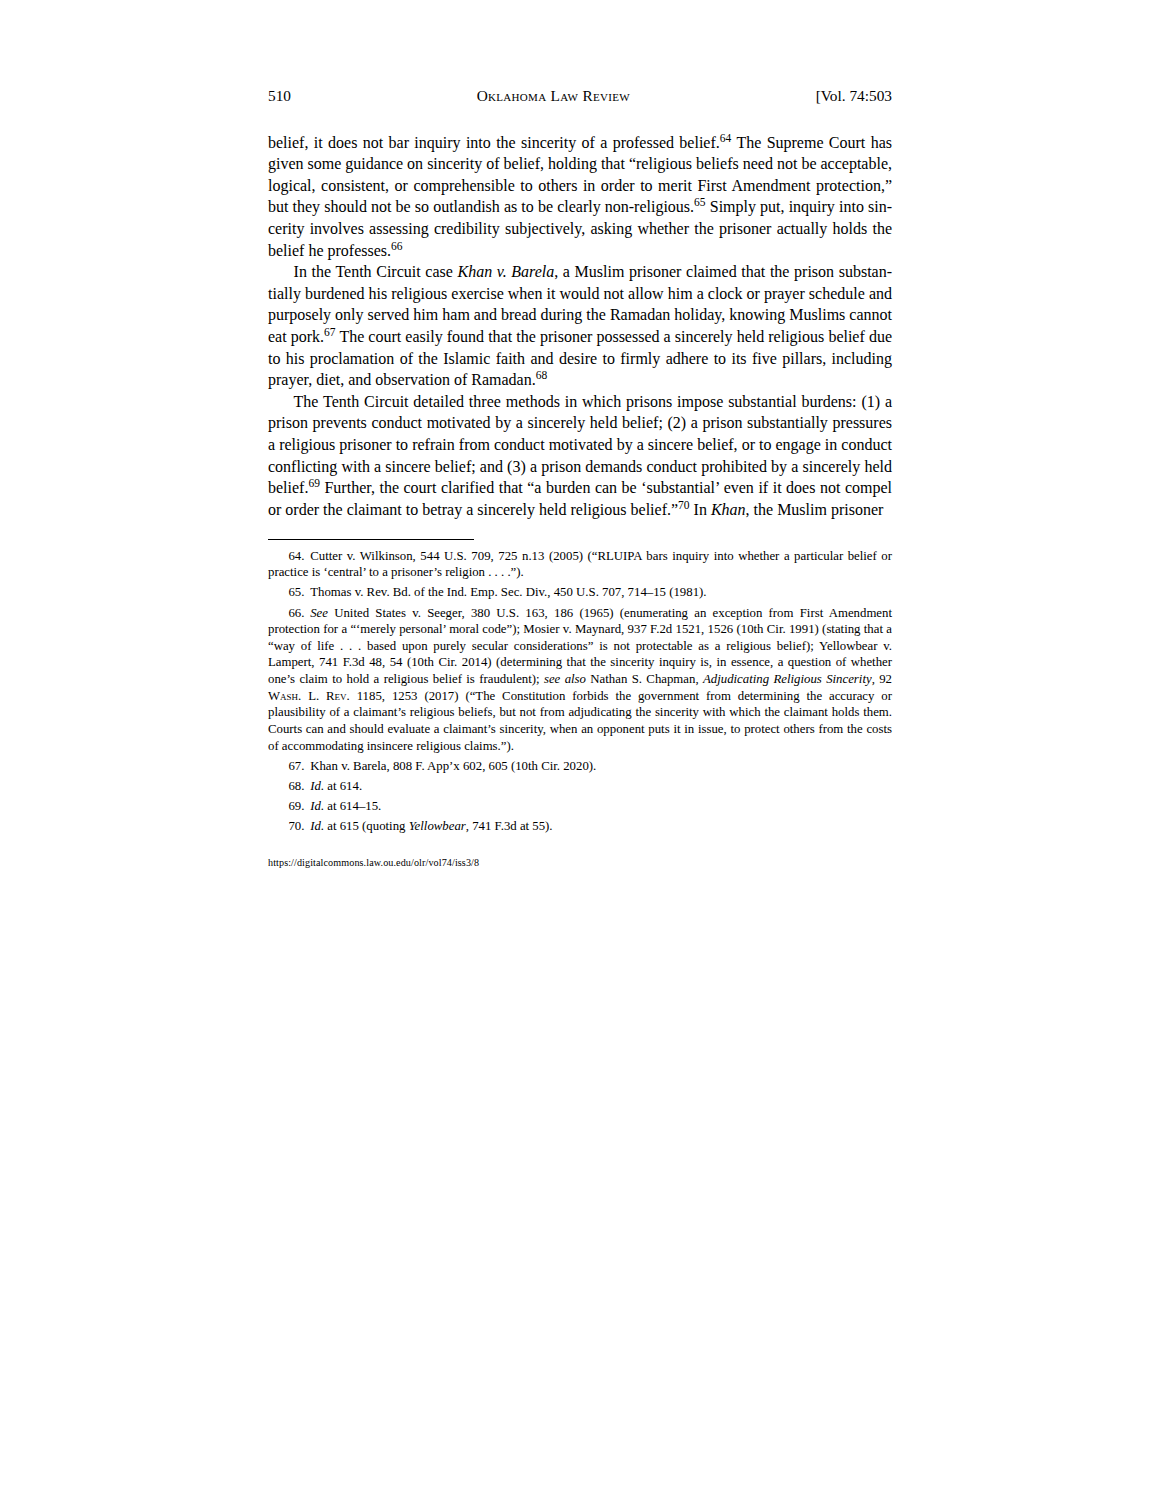510 Oklahoma Law Review [Vol. 74:503
belief, it does not bar inquiry into the sincerity of a professed belief.64 The Supreme Court has given some guidance on sincerity of belief, holding that “religious beliefs need not be acceptable, logical, consistent, or comprehensible to others in order to merit First Amendment protection,” but they should not be so outlandish as to be clearly non-religious.65 Simply put, inquiry into sincerity involves assessing credibility subjectively, asking whether the prisoner actually holds the belief he professes.66
In the Tenth Circuit case Khan v. Barela, a Muslim prisoner claimed that the prison substantially burdened his religious exercise when it would not allow him a clock or prayer schedule and purposely only served him ham and bread during the Ramadan holiday, knowing Muslims cannot eat pork.67 The court easily found that the prisoner possessed a sincerely held religious belief due to his proclamation of the Islamic faith and desire to firmly adhere to its five pillars, including prayer, diet, and observation of Ramadan.68
The Tenth Circuit detailed three methods in which prisons impose substantial burdens: (1) a prison prevents conduct motivated by a sincerely held belief; (2) a prison substantially pressures a religious prisoner to refrain from conduct motivated by a sincere belief, or to engage in conduct conflicting with a sincere belief; and (3) a prison demands conduct prohibited by a sincerely held belief.69 Further, the court clarified that “a burden can be ‘substantial’ even if it does not compel or order the claimant to betray a sincerely held religious belief.”70 In Khan, the Muslim prisoner
Cutter v. Wilkinson, 544 U.S. 709, 725 n.13 (2005) (“RLUIPA bars inquiry into whether a particular belief or practice is ‘central’ to a prisoner’s religion . . . .”).
Thomas v. Rev. Bd. of the Ind. Emp. Sec. Div., 450 U.S. 707, 714–15 (1981).
See United States v. Seeger, 380 U.S. 163, 186 (1965) (enumerating an exception from First Amendment protection for a “‘merely personal’ moral code”); Mosier v. Maynard, 937 F.2d 1521, 1526 (10th Cir. 1991) (stating that a “way of life . . . based upon purely secular considerations” is not protectable as a religious belief); Yellowbear v. Lampert, 741 F.3d 48, 54 (10th Cir. 2014) (determining that the sincerity inquiry is, in essence, a question of whether one’s claim to hold a religious belief is fraudulent); see also Nathan S. Chapman, Adjudicating Religious Sincerity, 92 Wash. L. Rev. 1185, 1253 (2017) (“The Constitution forbids the government from determining the accuracy or plausibility of a claimant’s religious beliefs, but not from adjudicating the sincerity with which the claimant holds them. Courts can and should evaluate a claimant’s sincerity, when an opponent puts it in issue, to protect others from the costs of accommodating insincere religious claims.”).
Khan v. Barela, 808 F. App’x 602, 605 (10th Cir. 2020).
Id. at 614.
Id. at 614–15.
Id. at 615 (quoting Yellowbear, 741 F.3d at 55).
https://digitalcommons.law.ou.edu/olr/vol74/iss3/8